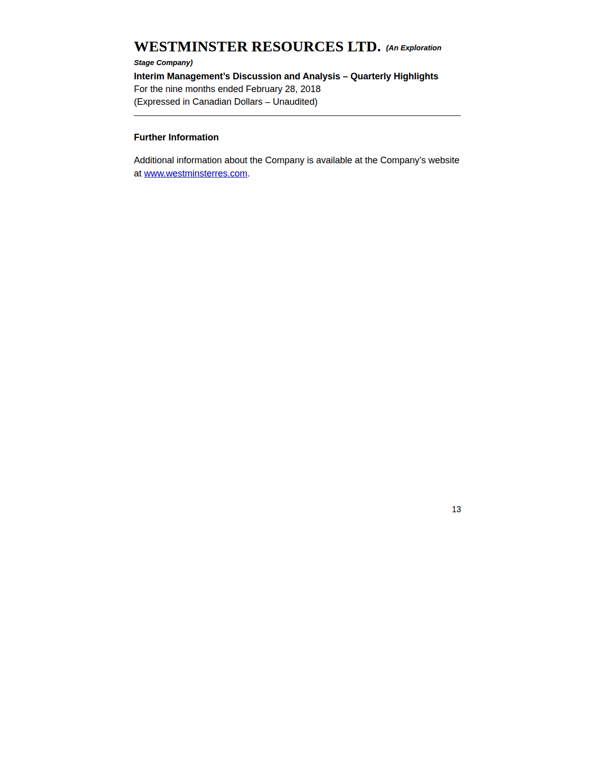WESTMINSTER RESOURCES LTD.(An Exploration Stage Company)
Interim Management’s Discussion and Analysis – Quarterly Highlights
For the nine months ended February 28, 2018
(Expressed in Canadian Dollars – Unaudited)
Further Information
Additional information about the Company is available at the Company’s website at www.westminsterres.com.
13